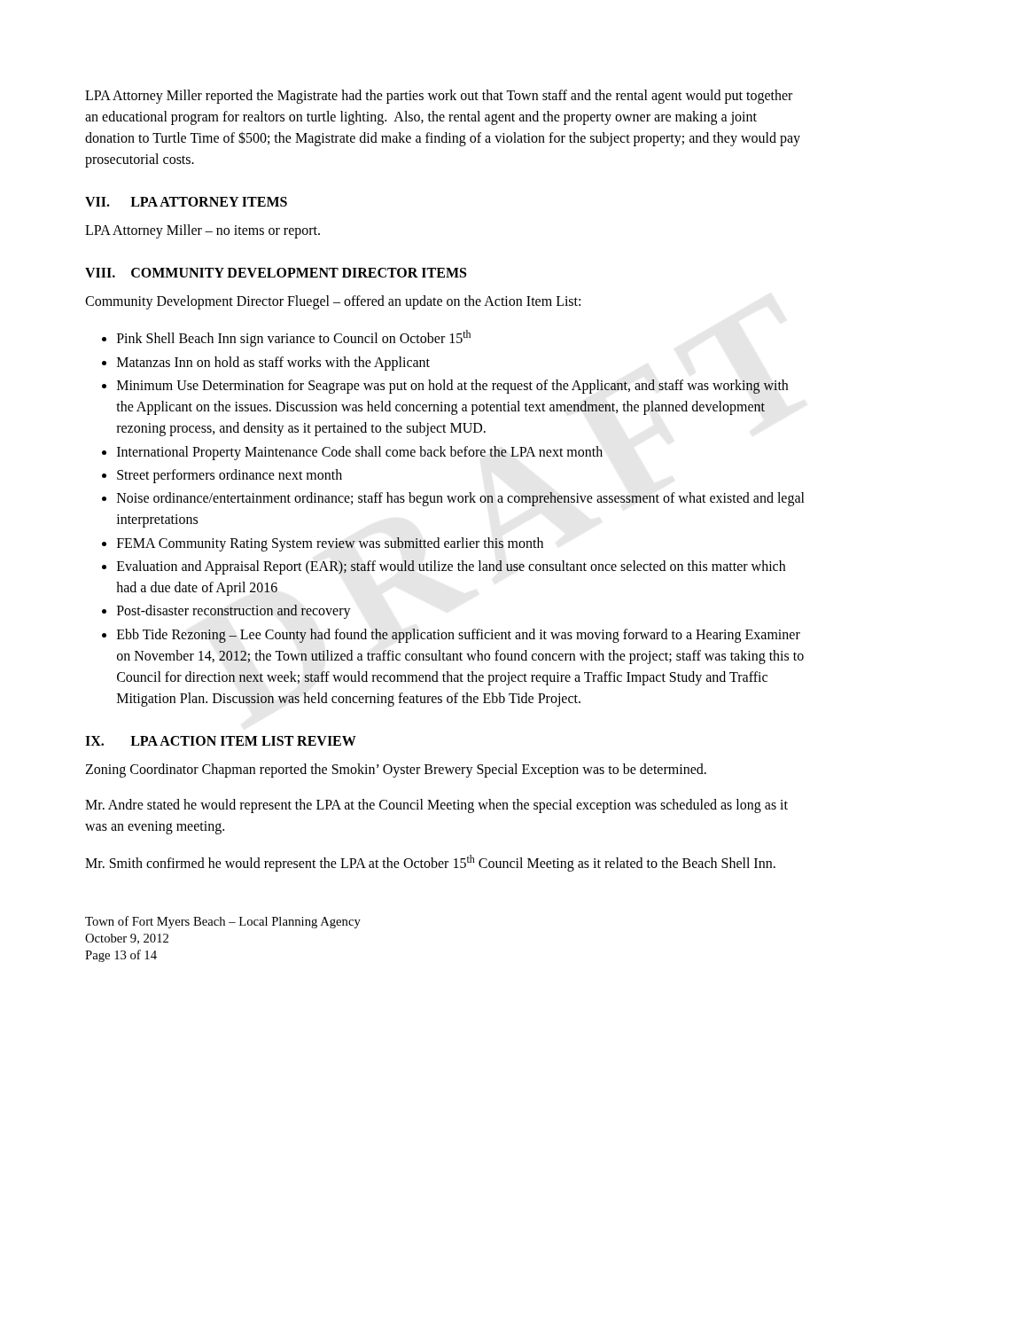DRAFT
LPA Attorney Miller reported the Magistrate had the parties work out that Town staff and the rental agent would put together an educational program for realtors on turtle lighting. Also, the rental agent and the property owner are making a joint donation to Turtle Time of $500; the Magistrate did make a finding of a violation for the subject property; and they would pay prosecutorial costs.
VII. LPA ATTORNEY ITEMS
LPA Attorney Miller – no items or report.
VIII. COMMUNITY DEVELOPMENT DIRECTOR ITEMS
Community Development Director Fluegel – offered an update on the Action Item List:
Pink Shell Beach Inn sign variance to Council on October 15th
Matanzas Inn on hold as staff works with the Applicant
Minimum Use Determination for Seagrape was put on hold at the request of the Applicant, and staff was working with the Applicant on the issues. Discussion was held concerning a potential text amendment, the planned development rezoning process, and density as it pertained to the subject MUD.
International Property Maintenance Code shall come back before the LPA next month
Street performers ordinance next month
Noise ordinance/entertainment ordinance; staff has begun work on a comprehensive assessment of what existed and legal interpretations
FEMA Community Rating System review was submitted earlier this month
Evaluation and Appraisal Report (EAR); staff would utilize the land use consultant once selected on this matter which had a due date of April 2016
Post-disaster reconstruction and recovery
Ebb Tide Rezoning – Lee County had found the application sufficient and it was moving forward to a Hearing Examiner on November 14, 2012; the Town utilized a traffic consultant who found concern with the project; staff was taking this to Council for direction next week; staff would recommend that the project require a Traffic Impact Study and Traffic Mitigation Plan. Discussion was held concerning features of the Ebb Tide Project.
IX. LPA ACTION ITEM LIST REVIEW
Zoning Coordinator Chapman reported the Smokin’ Oyster Brewery Special Exception was to be determined.
Mr. Andre stated he would represent the LPA at the Council Meeting when the special exception was scheduled as long as it was an evening meeting.
Mr. Smith confirmed he would represent the LPA at the October 15th Council Meeting as it related to the Beach Shell Inn.
Town of Fort Myers Beach – Local Planning Agency
October 9, 2012
Page 13 of 14